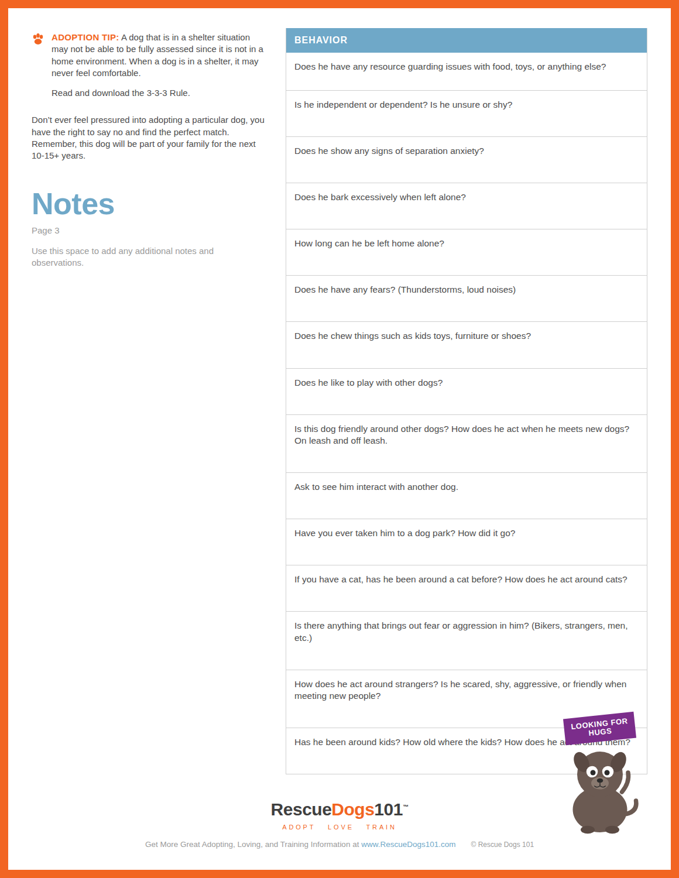ADOPTION TIP: A dog that is in a shelter situation may not be able to be fully assessed since it is not in a home environment. When a dog is in a shelter, it may never feel comfortable.
Read and download the 3-3-3 Rule.
Don’t ever feel pressured into adopting a particular dog, you have the right to say no and find the perfect match. Remember, this dog will be part of your family for the next 10-15+ years.
Notes
Page 3
Use this space to add any additional notes and observations.
BEHAVIOR
| Does he have any resource guarding issues with food, toys, or anything else? |
| Is he independent or dependent? Is he unsure or shy? |
| Does he show any signs of separation anxiety? |
| Does he bark excessively when left alone? |
| How long can he be left home alone? |
| Does he have any fears? (Thunderstorms, loud noises) |
| Does he chew things such as kids toys, furniture or shoes? |
| Does he like to play with other dogs? |
| Is this dog friendly around other dogs? How does he act when he meets new dogs? On leash and off leash. |
| Ask to see him interact with another dog. |
| Have you ever taken him to a dog park? How did it go? |
| If you have a cat, has he been around a cat before? How does he act around cats? |
| Is there anything that brings out fear or aggression in him? (Bikers, strangers, men, etc.) |
| How does he act around strangers? Is he scared, shy, aggressive, or friendly when meeting new people? |
| Has he been around kids? How old where the kids? How does he act around them? |
LOOKING FOR
HUGS
Rescue Dogs 101™
ADOPT LOVE TRAIN
Get More Great Adopting, Loving, and Training Information at www.RescueDogs101.com
© Rescue Dogs 101